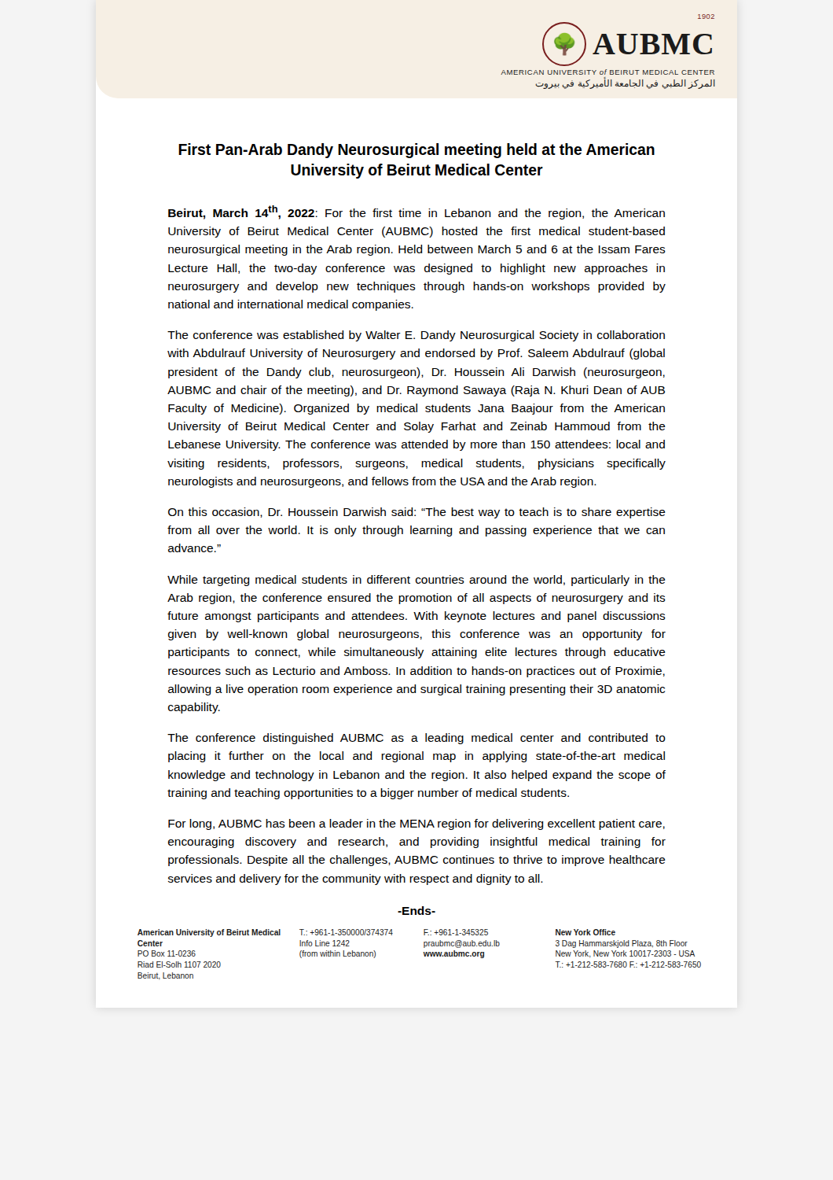1902
🌳
AUBMC
AMERICAN UNIVERSITY of BEIRUT MEDICAL CENTER
المركز الطبي في الجامعة الأميركية في بيروت
First Pan-Arab Dandy Neurosurgical meeting held at the American University of Beirut Medical Center
Beirut, March 14th, 2022: For the first time in Lebanon and the region, the American University of Beirut Medical Center (AUBMC) hosted the first medical student-based neurosurgical meeting in the Arab region. Held between March 5 and 6 at the Issam Fares Lecture Hall, the two-day conference was designed to highlight new approaches in neurosurgery and develop new techniques through hands-on workshops provided by national and international medical companies.
The conference was established by Walter E. Dandy Neurosurgical Society in collaboration with Abdulrauf University of Neurosurgery and endorsed by Prof. Saleem Abdulrauf (global president of the Dandy club, neurosurgeon), Dr. Houssein Ali Darwish (neurosurgeon, AUBMC and chair of the meeting), and Dr. Raymond Sawaya (Raja N. Khuri Dean of AUB Faculty of Medicine). Organized by medical students Jana Baajour from the American University of Beirut Medical Center and Solay Farhat and Zeinab Hammoud from the Lebanese University. The conference was attended by more than 150 attendees: local and visiting residents, professors, surgeons, medical students, physicians specifically neurologists and neurosurgeons, and fellows from the USA and the Arab region.
On this occasion, Dr. Houssein Darwish said: “The best way to teach is to share expertise from all over the world. It is only through learning and passing experience that we can advance.”
While targeting medical students in different countries around the world, particularly in the Arab region, the conference ensured the promotion of all aspects of neurosurgery and its future amongst participants and attendees. With keynote lectures and panel discussions given by well-known global neurosurgeons, this conference was an opportunity for participants to connect, while simultaneously attaining elite lectures through educative resources such as Lecturio and Amboss. In addition to hands-on practices out of Proximie, allowing a live operation room experience and surgical training presenting their 3D anatomic capability.
The conference distinguished AUBMC as a leading medical center and contributed to placing it further on the local and regional map in applying state-of-the-art medical knowledge and technology in Lebanon and the region. It also helped expand the scope of training and teaching opportunities to a bigger number of medical students.
For long, AUBMC has been a leader in the MENA region for delivering excellent patient care, encouraging discovery and research, and providing insightful medical training for professionals. Despite all the challenges, AUBMC continues to thrive to improve healthcare services and delivery for the community with respect and dignity to all.
-Ends-
American University of Beirut Medical Center
PO Box 11-0236
Riad El-Solh 1107 2020
Beirut, Lebanon
T.: +961-1-350000/374374
Info Line 1242
(from within Lebanon)
F.: +961-1-345325
praubmc@aub.edu.lb
www.aubmc.org
New York Office
3 Dag Hammarskjold Plaza, 8th Floor
New York, New York 10017-2303 - USA
T.: +1-212-583-7680 F.: +1-212-583-7650